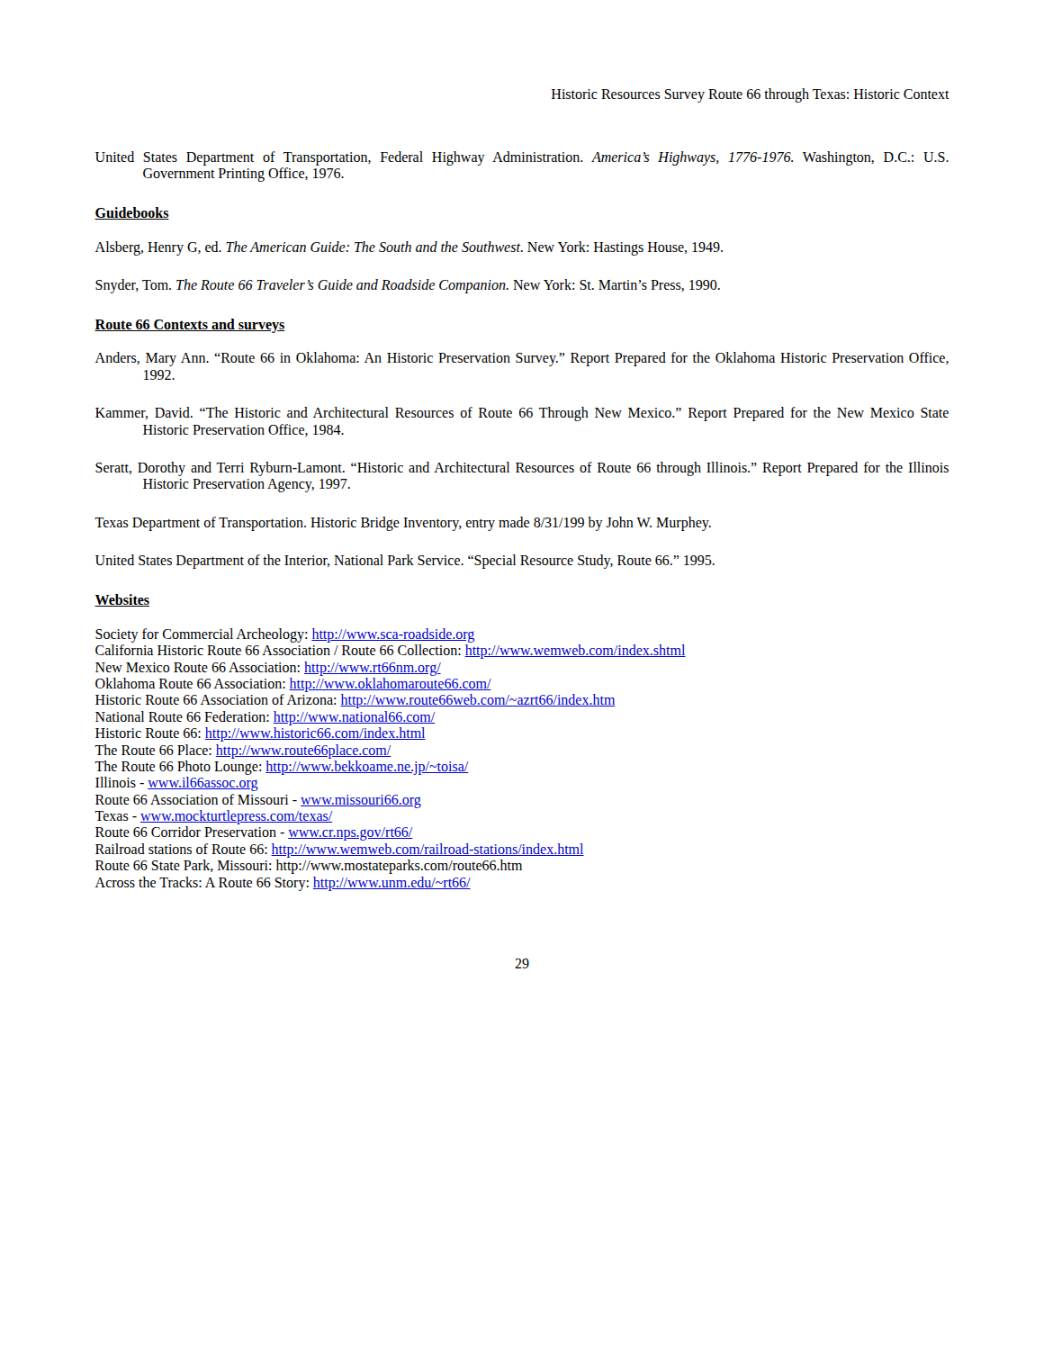Historic Resources Survey Route 66 through Texas: Historic Context
United States Department of Transportation, Federal Highway Administration. America’s Highways, 1776-1976. Washington, D.C.: U.S. Government Printing Office, 1976.
Guidebooks
Alsberg, Henry G, ed. The American Guide: The South and the Southwest. New York: Hastings House, 1949.
Snyder, Tom. The Route 66 Traveler’s Guide and Roadside Companion. New York: St. Martin’s Press, 1990.
Route 66 Contexts and surveys
Anders, Mary Ann. “Route 66 in Oklahoma: An Historic Preservation Survey.” Report Prepared for the Oklahoma Historic Preservation Office, 1992.
Kammer, David. “The Historic and Architectural Resources of Route 66 Through New Mexico.” Report Prepared for the New Mexico State Historic Preservation Office, 1984.
Seratt, Dorothy and Terri Ryburn-Lamont. “Historic and Architectural Resources of Route 66 through Illinois.” Report Prepared for the Illinois Historic Preservation Agency, 1997.
Texas Department of Transportation. Historic Bridge Inventory, entry made 8/31/199 by John W. Murphey.
United States Department of the Interior, National Park Service. “Special Resource Study, Route 66.” 1995.
Websites
Society for Commercial Archeology: http://www.sca-roadside.org
California Historic Route 66 Association / Route 66 Collection: http://www.wemweb.com/index.shtml
New Mexico Route 66 Association: http://www.rt66nm.org/
Oklahoma Route 66 Association: http://www.oklahomaroute66.com/
Historic Route 66 Association of Arizona: http://www.route66web.com/~azrt66/index.htm
National Route 66 Federation: http://www.national66.com/
Historic Route 66: http://www.historic66.com/index.html
The Route 66 Place: http://www.route66place.com/
The Route 66 Photo Lounge: http://www.bekkoame.ne.jp/~toisa/
Illinois - www.il66assoc.org
Route 66 Association of Missouri - www.missouri66.org
Texas - www.mockturtlepress.com/texas/
Route 66 Corridor Preservation - www.cr.nps.gov/rt66/
Railroad stations of Route 66: http://www.wemweb.com/railroad-stations/index.html
Route 66 State Park, Missouri: http://www.mostateparks.com/route66.htm
Across the Tracks: A Route 66 Story: http://www.unm.edu/~rt66/
29